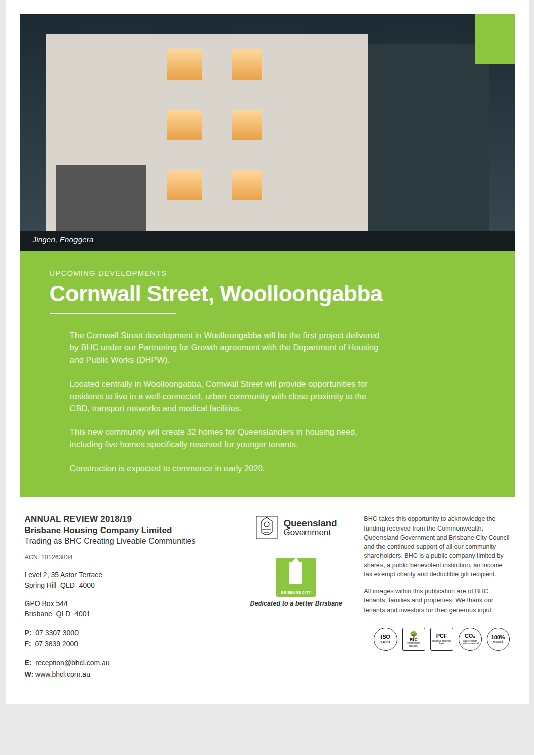Jingeri, Enoggera
Upcoming developments
Cornwall Street, Woolloongabba
The Cornwall Street development in Woolloongabba will be the first project delivered by BHC under our Partnering for Growth agreement with the Department of Housing and Public Works (DHPW).
Located centrally in Woolloongabba, Cornwall Street will provide opportunities for residents to live in a well-connected, urban community with close proximity to the CBD, transport networks and medical facilities.
This new community will create 32 homes for Queenslanders in housing need, including five homes specifically reserved for younger tenants.
Construction is expected to commence in early 2020.
ANNUAL REVIEW 2018/19
Brisbane Housing Company Limited
Trading as BHC Creating Liveable Communities
ACN: 101263834
Level 2, 35 Astor Terrace
Spring Hill QLD 4000 GPO Box 544
Brisbane QLD 4001
P: 07 3307 3000
F: 07 3839 2000
E: reception@bhcl.com.au
W: www.bhcl.com.au
Queensland
Government
BRISBANE CITY
Dedicated to a better Brisbane
BHC takes this opportunity to acknowledge the funding received from the Commonwealth, Queensland Government and Brisbane City Council and the continued support of all our community shareholders. BHC is a public company limited by shares, a public benevolent institution, an income tax exempt charity and deductible gift recipient.
All images within this publication are of BHC tenants, families and properties. We thank our tenants and investors for their generous input.
ISO14001 🌳FSCresponsible forestry PCF process chlorine free CO₂ paper made carbon neutral 100% recycled